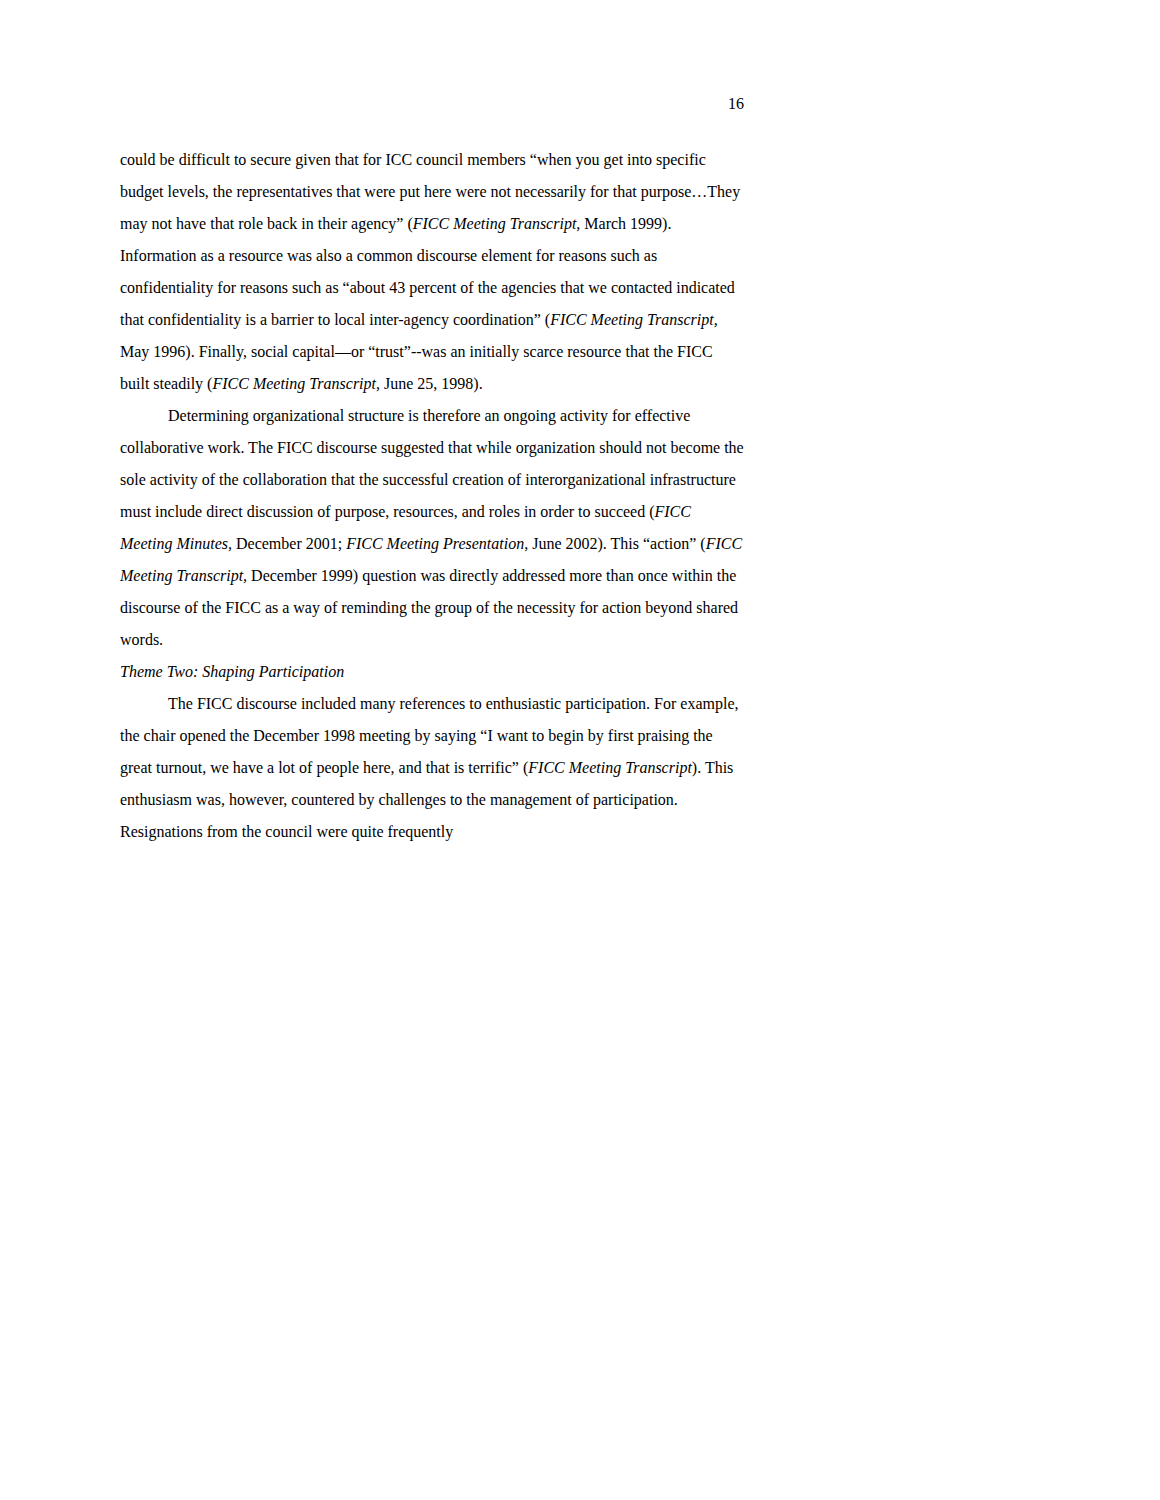16
could be difficult to secure given that for ICC council members “when you get into specific budget levels, the representatives that were put here were not necessarily for that purpose…They may not have that role back in their agency” (FICC Meeting Transcript, March 1999). Information as a resource was also a common discourse element for reasons such as confidentiality for reasons such as “about 43 percent of the agencies that we contacted indicated that confidentiality is a barrier to local inter-agency coordination” (FICC Meeting Transcript, May 1996). Finally, social capital—or “trust”--was an initially scarce resource that the FICC built steadily (FICC Meeting Transcript, June 25, 1998).
Determining organizational structure is therefore an ongoing activity for effective collaborative work. The FICC discourse suggested that while organization should not become the sole activity of the collaboration that the successful creation of interorganizational infrastructure must include direct discussion of purpose, resources, and roles in order to succeed (FICC Meeting Minutes, December 2001; FICC Meeting Presentation, June 2002). This “action” (FICC Meeting Transcript, December 1999) question was directly addressed more than once within the discourse of the FICC as a way of reminding the group of the necessity for action beyond shared words.
Theme Two: Shaping Participation
The FICC discourse included many references to enthusiastic participation. For example, the chair opened the December 1998 meeting by saying “I want to begin by first praising the great turnout, we have a lot of people here, and that is terrific” (FICC Meeting Transcript). This enthusiasm was, however, countered by challenges to the management of participation. Resignations from the council were quite frequently